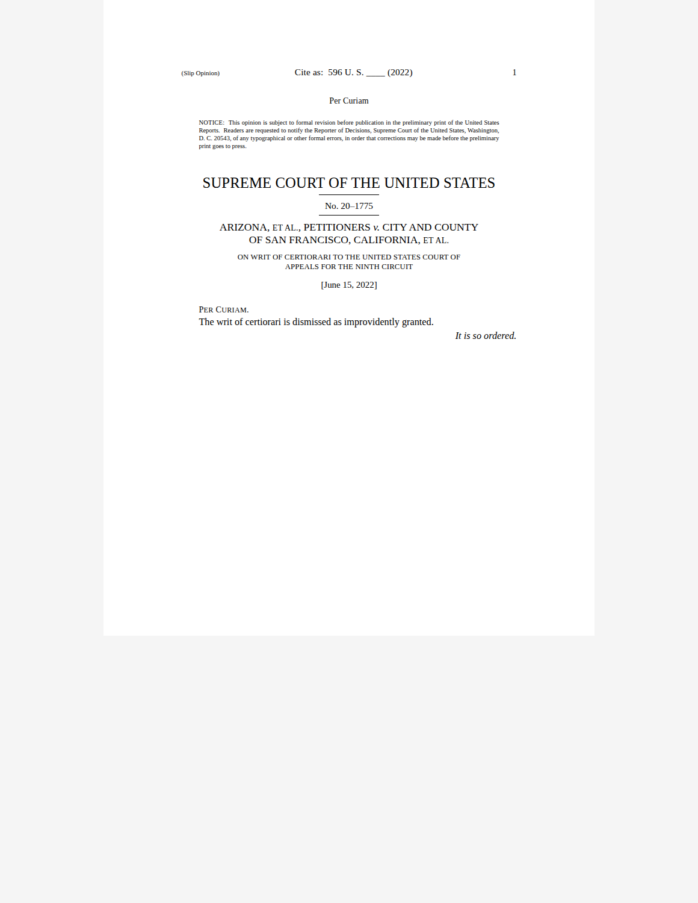(Slip Opinion) Cite as: 596 U. S. ____ (2022) 1
Per Curiam
NOTICE: This opinion is subject to formal revision before publication in the preliminary print of the United States Reports. Readers are requested to notify the Reporter of Decisions, Supreme Court of the United States, Washington, D. C. 20543, of any typographical or other formal errors, in order that corrections may be made before the preliminary print goes to press.
SUPREME COURT OF THE UNITED STATES
No. 20–1775
ARIZONA, ET AL., PETITIONERS v. CITY AND COUNTY
OF SAN FRANCISCO, CALIFORNIA, ET AL.
ON WRIT OF CERTIORARI TO THE UNITED STATES COURT OF
APPEALS FOR THE NINTH CIRCUIT
[June 15, 2022]
PER CURIAM.
The writ of certiorari is dismissed as improvidently granted.
It is so ordered.